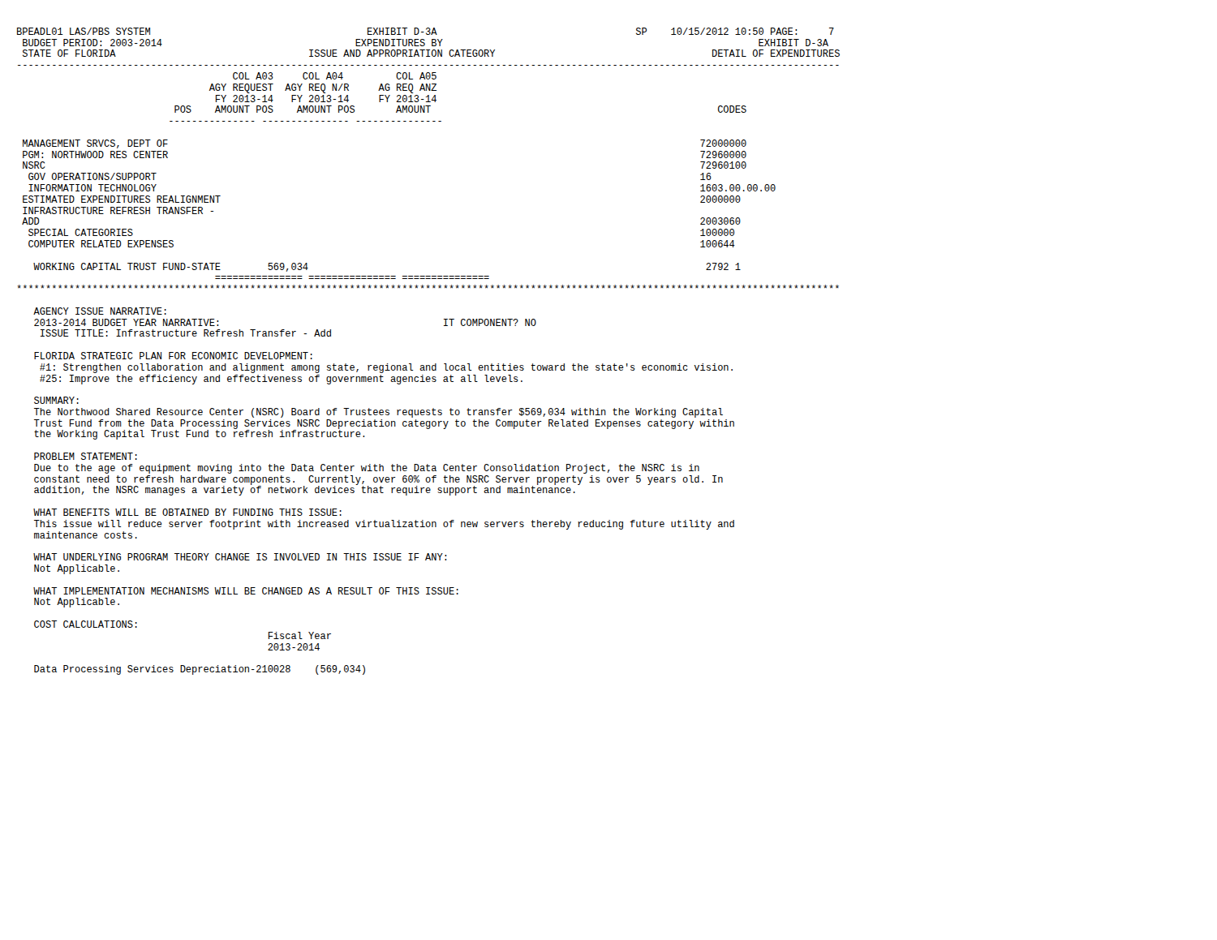BPEADL01 LAS/PBS SYSTEM EXHIBIT D-3A SP 10/15/2012 10:50 PAGE: 7 BUDGET PERIOD: 2003-2014 EXPENDITURES BY EXHIBIT D-3A STATE OF FLORIDA ISSUE AND APPROPRIATION CATEGORY DETAIL OF EXPENDITURES --------------------------------------------------------------------------------------------------------------------------------------------- COL A03 COL A04 COL A05 AGY REQUEST AGY REQ N/R AG REQ ANZ FY 2013-14 FY 2013-14 FY 2013-14 POS AMOUNT POS AMOUNT POS AMOUNT CODES --------------- --------------- --------------- MANAGEMENT SRVCS, DEPT OF 72000000 PGM: NORTHWOOD RES CENTER 72960000 NSRC 72960100 GOV OPERATIONS/SUPPORT 16 INFORMATION TECHNOLOGY 1603.00.00.00 ESTIMATED EXPENDITURES REALIGNMENT 2000000 INFRASTRUCTURE REFRESH TRANSFER - ADD 2003060 SPECIAL CATEGORIES 100000 COMPUTER RELATED EXPENSES 100644 WORKING CAPITAL TRUST FUND-STATE 569,034 2792 1 =============== =============== =============== ********************************************************************************************************************************************* AGENCY ISSUE NARRATIVE: 2013-2014 BUDGET YEAR NARRATIVE: IT COMPONENT? NO ISSUE TITLE: Infrastructure Refresh Transfer - Add FLORIDA STRATEGIC PLAN FOR ECONOMIC DEVELOPMENT: #1: Strengthen collaboration and alignment among state, regional and local entities toward the state's economic vision. #25: Improve the efficiency and effectiveness of government agencies at all levels. SUMMARY: The Northwood Shared Resource Center (NSRC) Board of Trustees requests to transfer $569,034 within the Working Capital Trust Fund from the Data Processing Services NSRC Depreciation category to the Computer Related Expenses category within the Working Capital Trust Fund to refresh infrastructure. PROBLEM STATEMENT: Due to the age of equipment moving into the Data Center with the Data Center Consolidation Project, the NSRC is in constant need to refresh hardware components. Currently, over 60% of the NSRC Server property is over 5 years old. In addition, the NSRC manages a variety of network devices that require support and maintenance. WHAT BENEFITS WILL BE OBTAINED BY FUNDING THIS ISSUE: This issue will reduce server footprint with increased virtualization of new servers thereby reducing future utility and maintenance costs. WHAT UNDERLYING PROGRAM THEORY CHANGE IS INVOLVED IN THIS ISSUE IF ANY: Not Applicable. WHAT IMPLEMENTATION MECHANISMS WILL BE CHANGED AS A RESULT OF THIS ISSUE: Not Applicable. COST CALCULATIONS: Fiscal Year 2013-2014 Data Processing Services Depreciation-210028 (569,034)